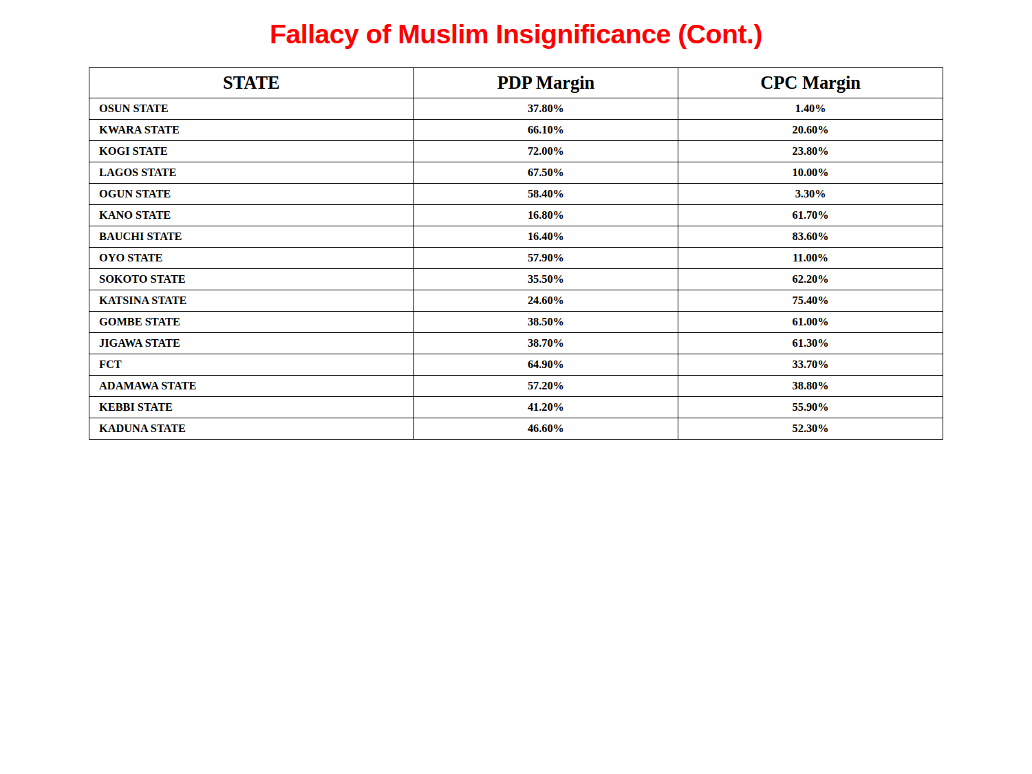Fallacy of Muslim Insignificance (Cont.)
| STATE | PDP Margin | CPC Margin |
| --- | --- | --- |
| OSUN STATE | 37.80% | 1.40% |
| KWARA STATE | 66.10% | 20.60% |
| KOGI STATE | 72.00% | 23.80% |
| LAGOS STATE | 67.50% | 10.00% |
| OGUN STATE | 58.40% | 3.30% |
| KANO STATE | 16.80% | 61.70% |
| BAUCHI STATE | 16.40% | 83.60% |
| OYO STATE | 57.90% | 11.00% |
| SOKOTO STATE | 35.50% | 62.20% |
| KATSINA STATE | 24.60% | 75.40% |
| GOMBE STATE | 38.50% | 61.00% |
| JIGAWA STATE | 38.70% | 61.30% |
| FCT | 64.90% | 33.70% |
| ADAMAWA STATE | 57.20% | 38.80% |
| KEBBI STATE | 41.20% | 55.90% |
| KADUNA STATE | 46.60% | 52.30% |